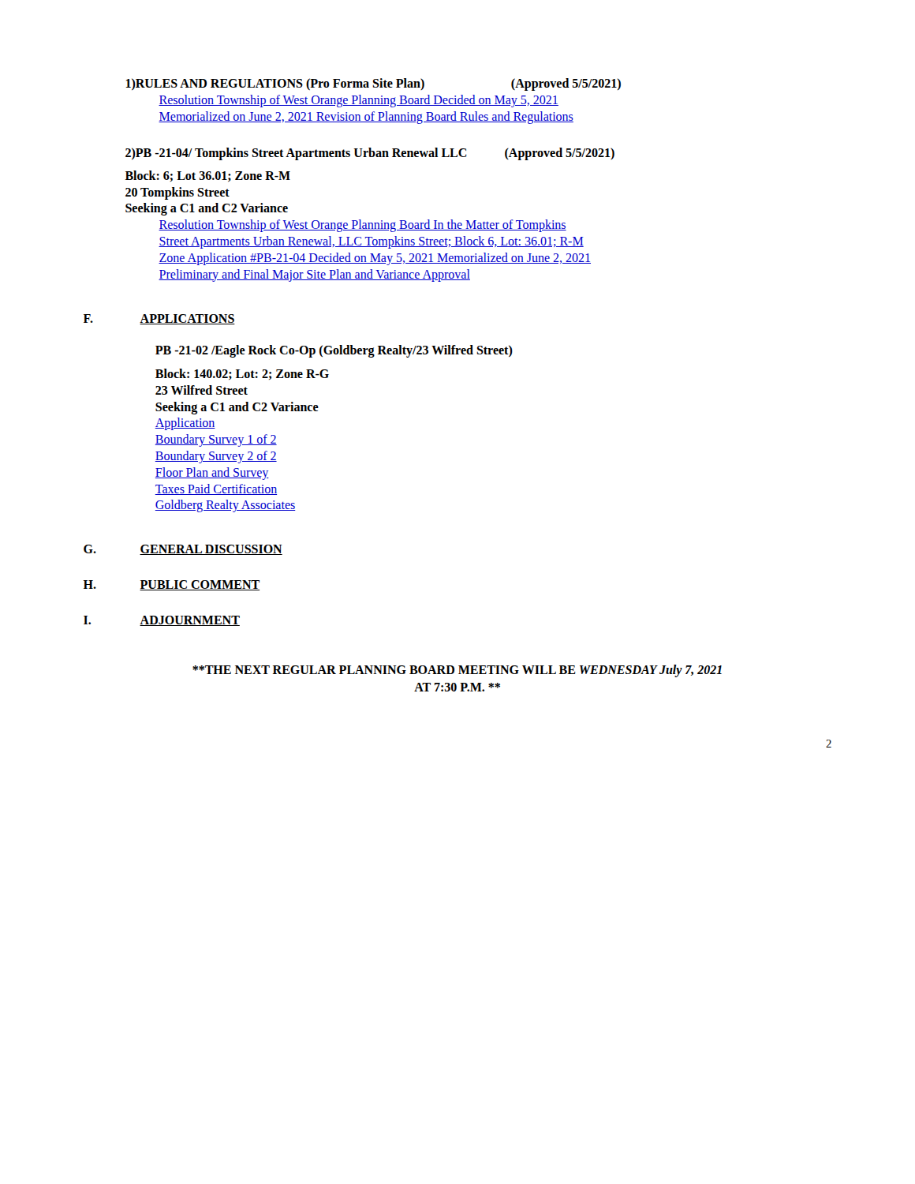1)RULES AND REGULATIONS (Pro Forma Site Plan) (Approved 5/5/2021)
Resolution Township of West Orange Planning Board Decided on May 5, 2021 Memorialized on June 2, 2021 Revision of Planning Board Rules and Regulations
2)PB -21-04/ Tompkins Street Apartments Urban Renewal LLC (Approved 5/5/2021)
Block: 6; Lot 36.01; Zone R-M
20 Tompkins Street
Seeking a C1 and C2 Variance
Resolution Township of West Orange Planning Board In the Matter of Tompkins Street Apartments Urban Renewal, LLC Tompkins Street; Block 6, Lot: 36.01; R-M Zone Application #PB-21-04 Decided on May 5, 2021 Memorialized on June 2, 2021 Preliminary and Final Major Site Plan and Variance Approval
F. APPLICATIONS
PB -21-02 /Eagle Rock Co-Op (Goldberg Realty/23 Wilfred Street)
Block: 140.02; Lot: 2; Zone R-G
23 Wilfred Street
Seeking a C1 and C2 Variance
Application Boundary Survey 1 of 2 Boundary Survey 2 of 2 Floor Plan and Survey Taxes Paid Certification Goldberg Realty Associates
G. GENERAL DISCUSSION
H. PUBLIC COMMENT
I. ADJOURNMENT
**THE NEXT REGULAR PLANNING BOARD MEETING WILL BE WEDNESDAY July 7, 2021
AT 7:30 P.M. **
2